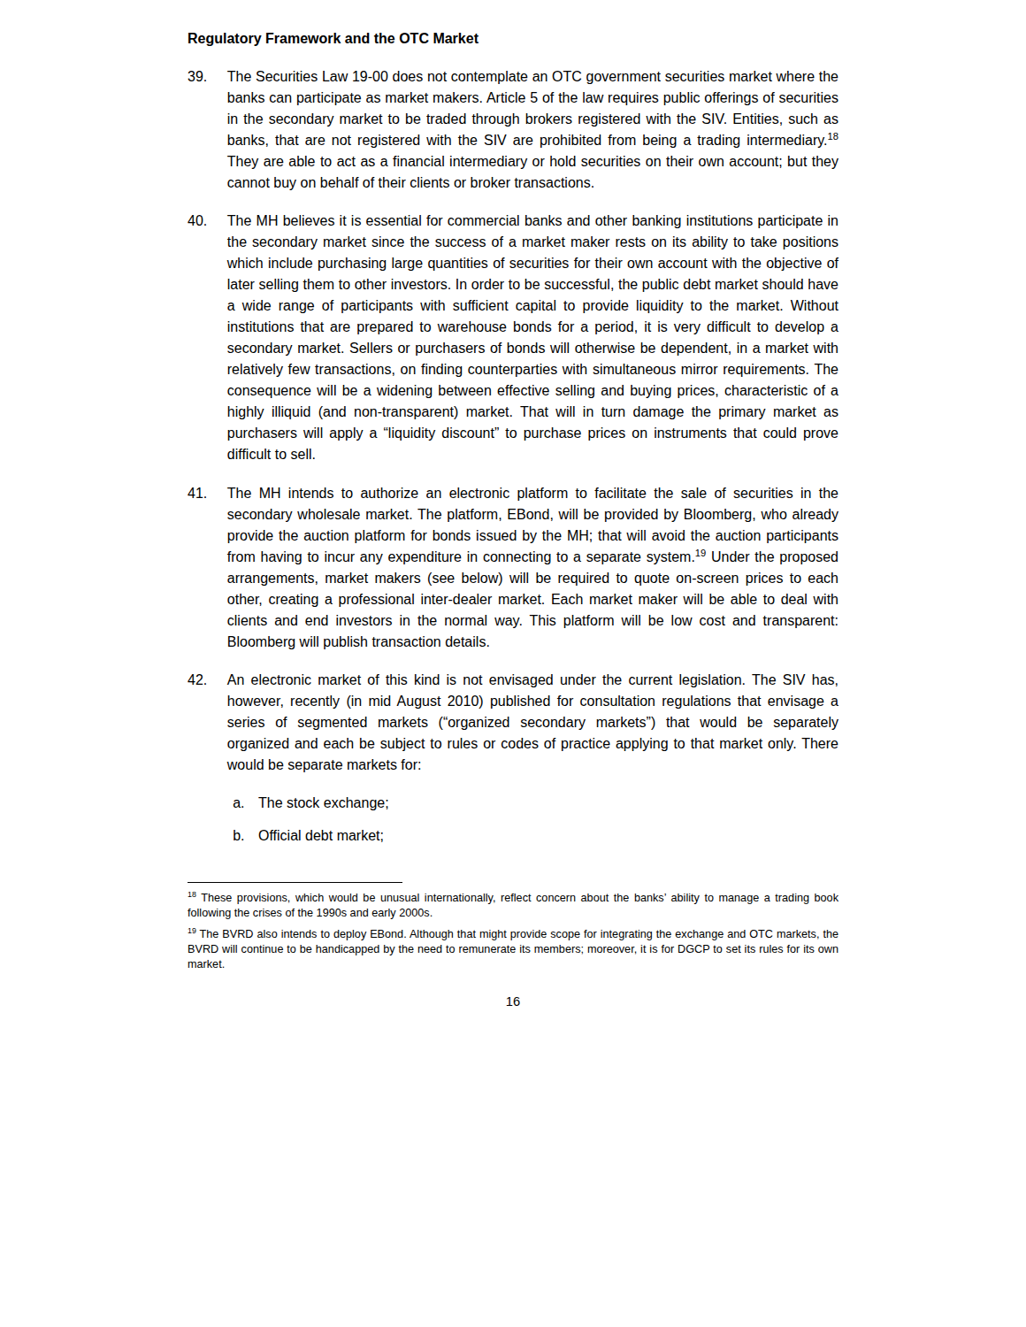Regulatory Framework and the OTC Market
39.
The Securities Law 19-00 does not contemplate an OTC government securities market where the banks can participate as market makers. Article 5 of the law requires public offerings of securities in the secondary market to be traded through brokers registered with the SIV. Entities, such as banks, that are not registered with the SIV are prohibited from being a trading intermediary.18 They are able to act as a financial intermediary or hold securities on their own account; but they cannot buy on behalf of their clients or broker transactions.
40.
The MH believes it is essential for commercial banks and other banking institutions participate in the secondary market since the success of a market maker rests on its ability to take positions which include purchasing large quantities of securities for their own account with the objective of later selling them to other investors. In order to be successful, the public debt market should have a wide range of participants with sufficient capital to provide liquidity to the market. Without institutions that are prepared to warehouse bonds for a period, it is very difficult to develop a secondary market. Sellers or purchasers of bonds will otherwise be dependent, in a market with relatively few transactions, on finding counterparties with simultaneous mirror requirements. The consequence will be a widening between effective selling and buying prices, characteristic of a highly illiquid (and non-transparent) market. That will in turn damage the primary market as purchasers will apply a “liquidity discount” to purchase prices on instruments that could prove difficult to sell.
41.
The MH intends to authorize an electronic platform to facilitate the sale of securities in the secondary wholesale market. The platform, EBond, will be provided by Bloomberg, who already provide the auction platform for bonds issued by the MH; that will avoid the auction participants from having to incur any expenditure in connecting to a separate system.19 Under the proposed arrangements, market makers (see below) will be required to quote on-screen prices to each other, creating a professional inter-dealer market. Each market maker will be able to deal with clients and end investors in the normal way. This platform will be low cost and transparent: Bloomberg will publish transaction details.
42.
An electronic market of this kind is not envisaged under the current legislation. The SIV has, however, recently (in mid August 2010) published for consultation regulations that envisage a series of segmented markets (“organized secondary markets”) that would be separately organized and each be subject to rules or codes of practice applying to that market only. There would be separate markets for:
a. The stock exchange;
b. Official debt market;
18 These provisions, which would be unusual internationally, reflect concern about the banks’ ability to manage a trading book following the crises of the 1990s and early 2000s.
19 The BVRD also intends to deploy EBond. Although that might provide scope for integrating the exchange and OTC markets, the BVRD will continue to be handicapped by the need to remunerate its members; moreover, it is for DGCP to set its rules for its own market.
16